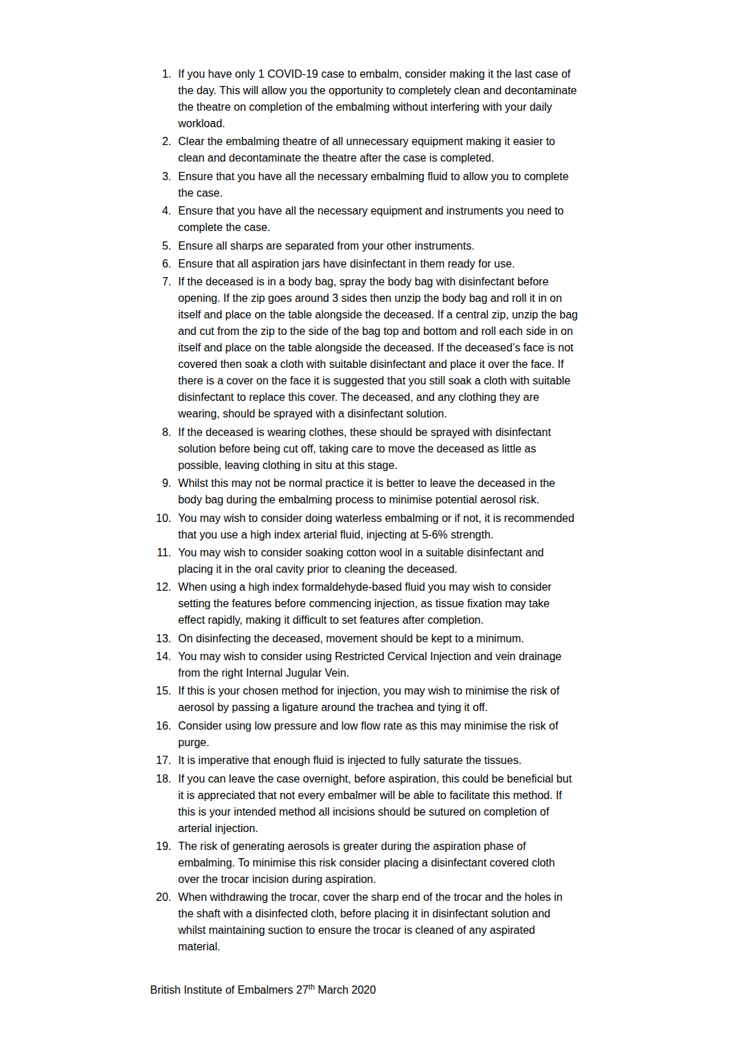If you have only 1 COVID-19 case to embalm, consider making it the last case of the day. This will allow you the opportunity to completely clean and decontaminate the theatre on completion of the embalming without interfering with your daily workload.
Clear the embalming theatre of all unnecessary equipment making it easier to clean and decontaminate the theatre after the case is completed.
Ensure that you have all the necessary embalming fluid to allow you to complete the case.
Ensure that you have all the necessary equipment and instruments you need to complete the case.
Ensure all sharps are separated from your other instruments.
Ensure that all aspiration jars have disinfectant in them ready for use.
If the deceased is in a body bag, spray the body bag with disinfectant before opening. If the zip goes around 3 sides then unzip the body bag and roll it in on itself and place on the table alongside the deceased. If a central zip, unzip the bag and cut from the zip to the side of the bag top and bottom and roll each side in on itself and place on the table alongside the deceased. If the deceased’s face is not covered then soak a cloth with suitable disinfectant and place it over the face. If there is a cover on the face it is suggested that you still soak a cloth with suitable disinfectant to replace this cover. The deceased, and any clothing they are wearing, should be sprayed with a disinfectant solution.
If the deceased is wearing clothes, these should be sprayed with disinfectant solution before being cut off, taking care to move the deceased as little as possible, leaving clothing in situ at this stage.
Whilst this may not be normal practice it is better to leave the deceased in the body bag during the embalming process to minimise potential aerosol risk.
You may wish to consider doing waterless embalming or if not, it is recommended that you use a high index arterial fluid, injecting at 5-6% strength.
You may wish to consider soaking cotton wool in a suitable disinfectant and placing it in the oral cavity prior to cleaning the deceased.
When using a high index formaldehyde-based fluid you may wish to consider setting the features before commencing injection, as tissue fixation may take effect rapidly, making it difficult to set features after completion.
On disinfecting the deceased, movement should be kept to a minimum.
You may wish to consider using Restricted Cervical Injection and vein drainage from the right Internal Jugular Vein.
If this is your chosen method for injection, you may wish to minimise the risk of aerosol by passing a ligature around the trachea and tying it off.
Consider using low pressure and low flow rate as this may minimise the risk of purge.
It is imperative that enough fluid is injected to fully saturate the tissues.
If you can leave the case overnight, before aspiration, this could be beneficial but it is appreciated that not every embalmer will be able to facilitate this method. If this is your intended method all incisions should be sutured on completion of arterial injection.
The risk of generating aerosols is greater during the aspiration phase of embalming. To minimise this risk consider placing a disinfectant covered cloth over the trocar incision during aspiration.
When withdrawing the trocar, cover the sharp end of the trocar and the holes in the shaft with a disinfected cloth, before placing it in disinfectant solution and whilst maintaining suction to ensure the trocar is cleaned of any aspirated material.
British Institute of Embalmers 27th March 2020